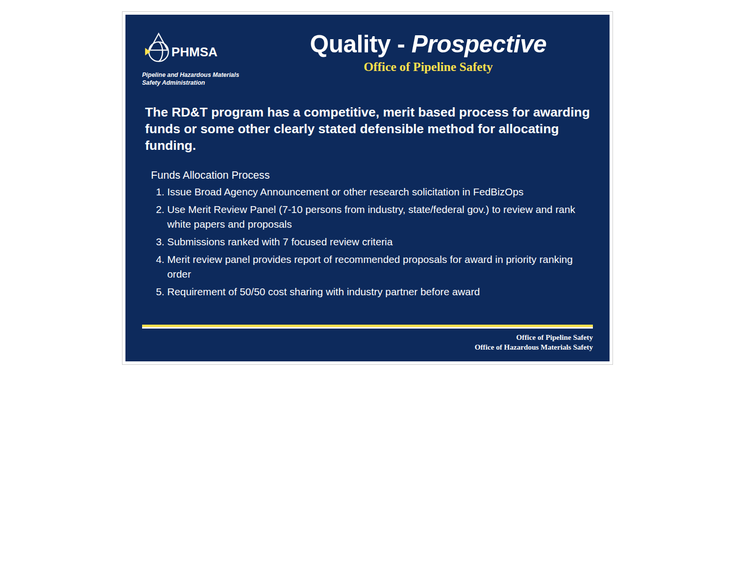PHMSA
Pipeline and Hazardous Materials
Safety Administration
Quality - Prospective
Office of Pipeline Safety
The RD&T program has a competitive, merit based process for awarding funds or some other clearly stated defensible method for allocating funding.
Funds Allocation Process
Issue Broad Agency Announcement or other research solicitation in FedBizOps
Use Merit Review Panel (7-10 persons from industry, state/federal gov.) to review and rank white papers and proposals
Submissions ranked with 7 focused review criteria
Merit review panel provides report of recommended proposals for award in priority ranking order
Requirement of 50/50 cost sharing with industry partner before award
Office of Pipeline Safety
Office of Hazardous Materials Safety